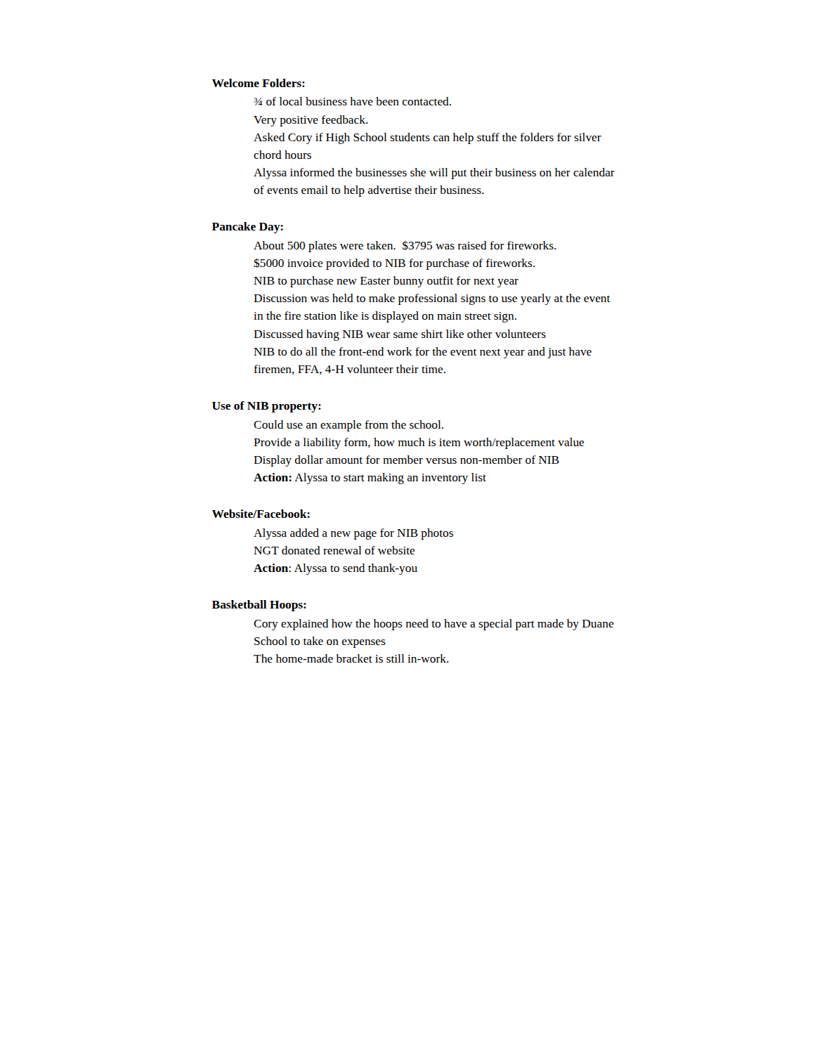Welcome Folders:
¾ of local business have been contacted.
Very positive feedback.
Asked Cory if High School students can help stuff the folders for silver chord hours
Alyssa informed the businesses she will put their business on her calendar of events email to help advertise their business.
Pancake Day:
About 500 plates were taken. $3795 was raised for fireworks.
$5000 invoice provided to NIB for purchase of fireworks.
NIB to purchase new Easter bunny outfit for next year
Discussion was held to make professional signs to use yearly at the event in the fire station like is displayed on main street sign.
Discussed having NIB wear same shirt like other volunteers
NIB to do all the front-end work for the event next year and just have firemen, FFA, 4-H volunteer their time.
Use of NIB property:
Could use an example from the school.
Provide a liability form, how much is item worth/replacement value
Display dollar amount for member versus non-member of NIB
Action: Alyssa to start making an inventory list
Website/Facebook:
Alyssa added a new page for NIB photos
NGT donated renewal of website
Action: Alyssa to send thank-you
Basketball Hoops:
Cory explained how the hoops need to have a special part made by Duane School to take on expenses
The home-made bracket is still in-work.